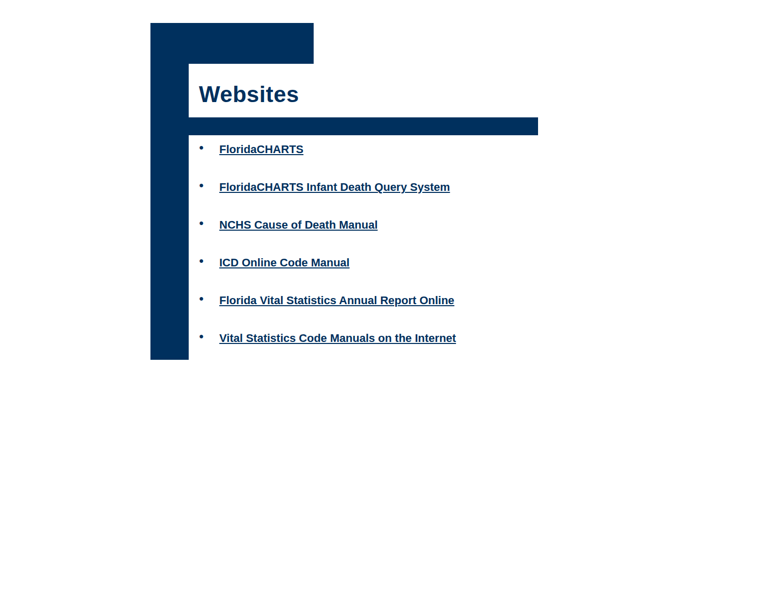Websites
FloridaCHARTS
FloridaCHARTS Infant Death Query System
NCHS Cause of Death Manual
ICD Online Code Manual
Florida Vital Statistics Annual Report Online
Vital Statistics Code Manuals on the Internet